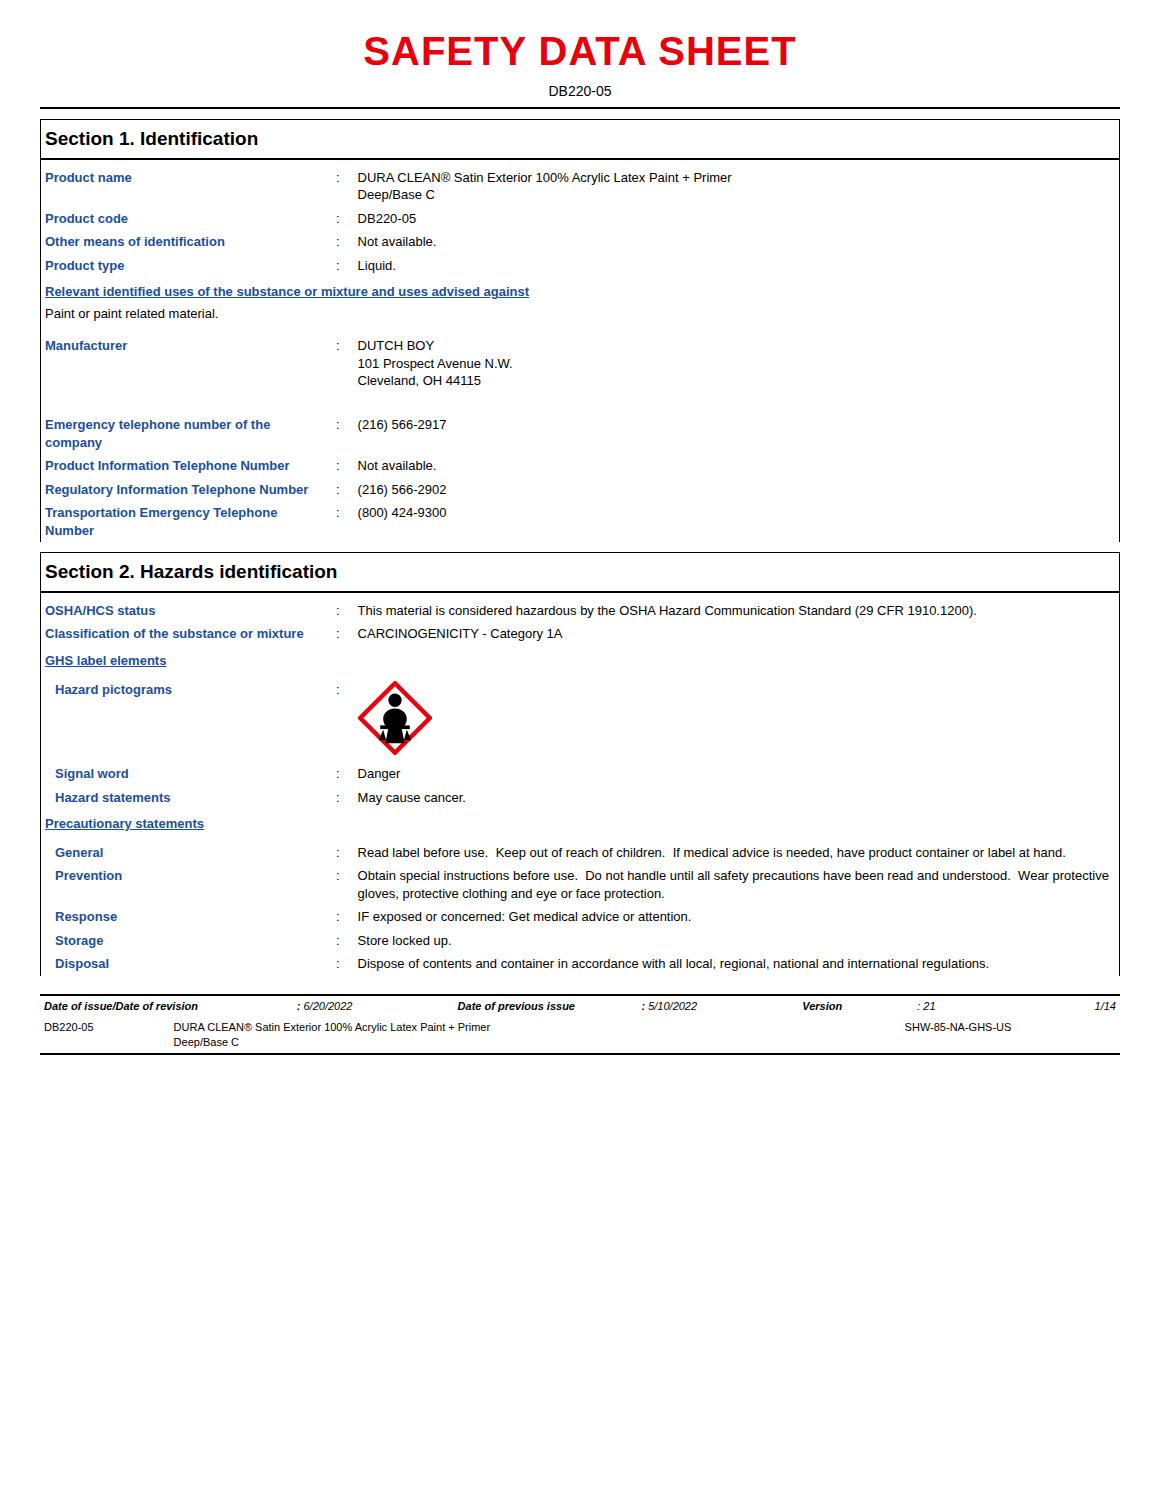SAFETY DATA SHEET
DB220-05
Section 1. Identification
| Product name | : | DURA CLEAN® Satin Exterior 100% Acrylic Latex Paint + Primer Deep/Base C |
| Product code | : | DB220-05 |
| Other means of identification | : | Not available. |
| Product type | : | Liquid. |
Relevant identified uses of the substance or mixture and uses advised against
Paint or paint related material.
| Manufacturer | : | DUTCH BOY 101 Prospect Avenue N.W. Cleveland, OH 44115 |
| Emergency telephone number of the company | : | (216) 566-2917 |
| Product Information Telephone Number | : | Not available. |
| Regulatory Information Telephone Number | : | (216) 566-2902 |
| Transportation Emergency Telephone Number | : | (800) 424-9300 |
Section 2. Hazards identification
| OSHA/HCS status | : | This material is considered hazardous by the OSHA Hazard Communication Standard (29 CFR 1910.1200). |
| Classification of the substance or mixture | : | CARCINOGENICITY - Category 1A |
GHS label elements
| Hazard pictograms | : | |
| Signal word | : | Danger |
| Hazard statements | : | May cause cancer. |
Precautionary statements
| General | : | Read label before use. Keep out of reach of children. If medical advice is needed, have product container or label at hand. |
| Prevention | : | Obtain special instructions before use. Do not handle until all safety precautions have been read and understood. Wear protective gloves, protective clothing and eye or face protection. |
| Response | : | IF exposed or concerned: Get medical advice or attention. |
| Storage | : | Store locked up. |
| Disposal | : | Dispose of contents and container in accordance with all local, regional, national and international regulations. |
| Date of issue/Date of revision | : 6/20/2022 | Date of previous issue | : 5/10/2022 | Version | : 21 | 1/14 |
| DB220-05 | DURA CLEAN® Satin Exterior 100% Acrylic Latex Paint + Primer Deep/Base C | SHW-85-NA-GHS-US |